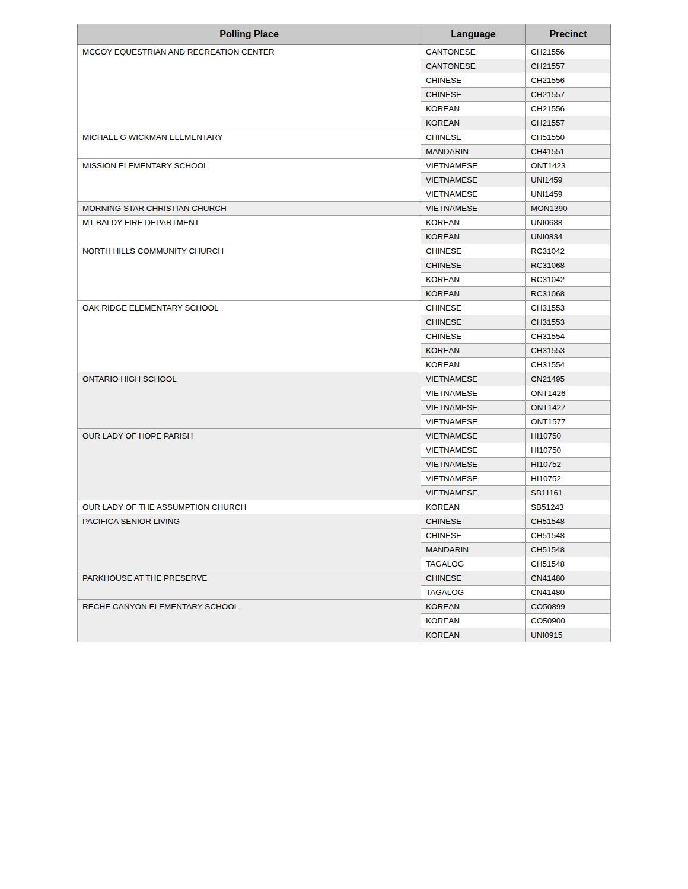Polling Place Language and Precinct Listing
| Polling Place | Language | Precinct |
| --- | --- | --- |
| MCCOY EQUESTRIAN AND RECREATION CENTER | CANTONESE | CH21556 |
| CANTONESE | CH21557 |
| CHINESE | CH21556 |
| CHINESE | CH21557 |
| KOREAN | CH21556 |
| KOREAN | CH21557 |
| MICHAEL G WICKMAN ELEMENTARY | CHINESE | CH51550 |
| MANDARIN | CH41551 |
| MISSION ELEMENTARY SCHOOL | VIETNAMESE | ONT1423 |
| VIETNAMESE | UNI1459 |
| VIETNAMESE | UNI1459 |
| MORNING STAR CHRISTIAN CHURCH | VIETNAMESE | MON1390 |
| MT BALDY FIRE DEPARTMENT | KOREAN | UNI0688 |
| KOREAN | UNI0834 |
| NORTH HILLS COMMUNITY CHURCH | CHINESE | RC31042 |
| CHINESE | RC31068 |
| KOREAN | RC31042 |
| KOREAN | RC31068 |
| OAK RIDGE ELEMENTARY SCHOOL | CHINESE | CH31553 |
| CHINESE | CH31553 |
| CHINESE | CH31554 |
| KOREAN | CH31553 |
| KOREAN | CH31554 |
| ONTARIO HIGH SCHOOL | VIETNAMESE | CN21495 |
| VIETNAMESE | ONT1426 |
| VIETNAMESE | ONT1427 |
| VIETNAMESE | ONT1577 |
| OUR LADY OF HOPE PARISH | VIETNAMESE | HI10750 |
| VIETNAMESE | HI10750 |
| VIETNAMESE | HI10752 |
| VIETNAMESE | HI10752 |
| VIETNAMESE | SB11161 |
| OUR LADY OF THE ASSUMPTION CHURCH | KOREAN | SB51243 |
| PACIFICA SENIOR LIVING | CHINESE | CH51548 |
| CHINESE | CH51548 |
| MANDARIN | CH51548 |
| TAGALOG | CH51548 |
| PARKHOUSE AT THE PRESERVE | CHINESE | CN41480 |
| TAGALOG | CN41480 |
| RECHE CANYON ELEMENTARY SCHOOL | KOREAN | CO50899 |
| KOREAN | CO50900 |
| KOREAN | UNI0915 |